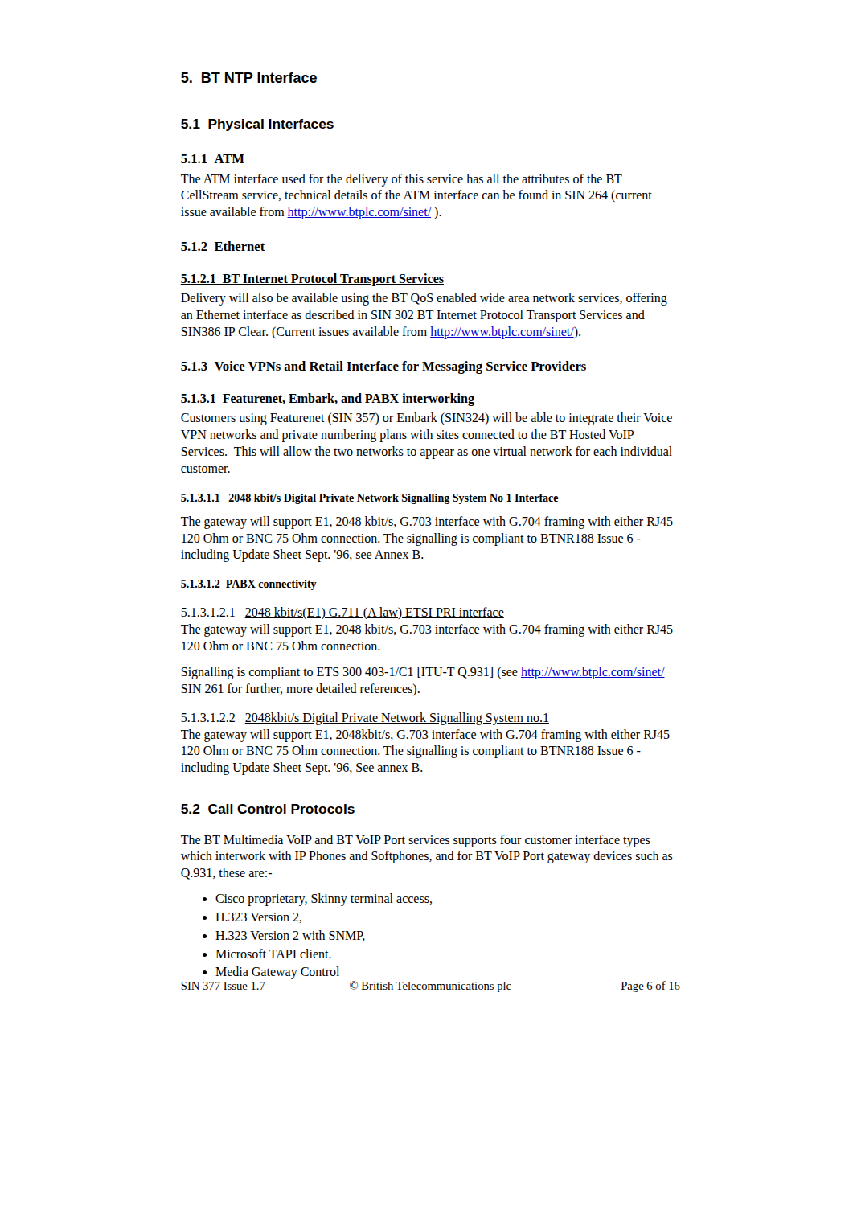5. BT NTP Interface
5.1 Physical Interfaces
5.1.1 ATM
The ATM interface used for the delivery of this service has all the attributes of the BT CellStream service, technical details of the ATM interface can be found in SIN 264 (current issue available from http://www.btplc.com/sinet/ ).
5.1.2 Ethernet
5.1.2.1 BT Internet Protocol Transport Services
Delivery will also be available using the BT QoS enabled wide area network services, offering an Ethernet interface as described in SIN 302 BT Internet Protocol Transport Services and SIN386 IP Clear. (Current issues available from http://www.btplc.com/sinet/).
5.1.3 Voice VPNs and Retail Interface for Messaging Service Providers
5.1.3.1 Featurenet, Embark, and PABX interworking
Customers using Featurenet (SIN 357) or Embark (SIN324) will be able to integrate their Voice VPN networks and private numbering plans with sites connected to the BT Hosted VoIP Services. This will allow the two networks to appear as one virtual network for each individual customer.
5.1.3.1.1 2048 kbit/s Digital Private Network Signalling System No 1 Interface
The gateway will support E1, 2048 kbit/s, G.703 interface with G.704 framing with either RJ45 120 Ohm or BNC 75 Ohm connection. The signalling is compliant to BTNR188 Issue 6 - including Update Sheet Sept. '96, see Annex B.
5.1.3.1.2 PABX connectivity
5.1.3.1.2.1 2048 kbit/s(E1) G.711 (A law) ETSI PRI interface
The gateway will support E1, 2048 kbit/s, G.703 interface with G.704 framing with either RJ45 120 Ohm or BNC 75 Ohm connection.
Signalling is compliant to ETS 300 403-1/C1 [ITU-T Q.931] (see http://www.btplc.com/sinet/ SIN 261 for further, more detailed references).
5.1.3.1.2.2 2048kbit/s Digital Private Network Signalling System no.1
The gateway will support E1, 2048kbit/s, G.703 interface with G.704 framing with either RJ45 120 Ohm or BNC 75 Ohm connection. The signalling is compliant to BTNR188 Issue 6 - including Update Sheet Sept. '96, See annex B.
5.2 Call Control Protocols
The BT Multimedia VoIP and BT VoIP Port services supports four customer interface types which interwork with IP Phones and Softphones, and for BT VoIP Port gateway devices such as Q.931, these are:-
Cisco proprietary, Skinny terminal access,
H.323 Version 2,
H.323 Version 2 with SNMP,
Microsoft TAPI client.
Media Gateway Control
SIN 377 Issue 1.7
© British Telecommunications plc
Page 6 of 16